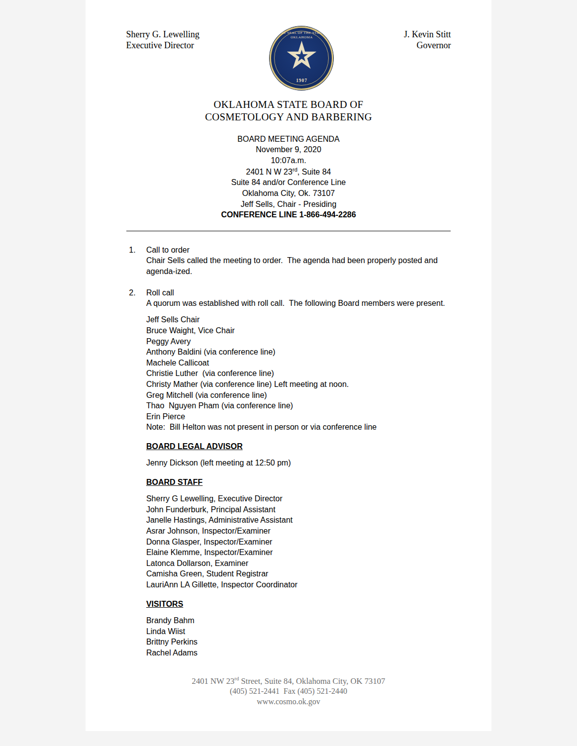Sherry G. Lewelling
Executive Director
Great Seal of the State of Oklahoma
1907
J. Kevin Stitt
Governor
OKLAHOMA STATE BOARD OF COSMETOLOGY AND BARBERING
BOARD MEETING AGENDA
November 9, 2020
10:07a.m.
2401 N W 23rd, Suite 84
Suite 84 and/or Conference Line
Oklahoma City, Ok. 73107
Jeff Sells, Chair - Presiding
CONFERENCE LINE 1-866-494-2286
1. Call to order Chair Sells called the meeting to order. The agenda had been properly posted and agenda-ized.
2. Roll call A quorum was established with roll call. The following Board members were present.
Jeff Sells Chair
Bruce Waight, Vice Chair
Peggy Avery
Anthony Baldini (via conference line)
Machele Callicoat
Christie Luther (via conference line)
Christy Mather (via conference line) Left meeting at noon.
Greg Mitchell (via conference line)
Thao Nguyen Pham (via conference line)
Erin Pierce
Note: Bill Helton was not present in person or via conference line
BOARD LEGAL ADVISOR
Jenny Dickson (left meeting at 12:50 pm)
BOARD STAFF
Sherry G Lewelling, Executive Director
John Funderburk, Principal Assistant
Janelle Hastings, Administrative Assistant
Asrar Johnson, Inspector/Examiner
Donna Glasper, Inspector/Examiner
Elaine Klemme, Inspector/Examiner
Latonca Dollarson, Examiner
Camisha Green, Student Registrar
LauriAnn LA Gillette, Inspector Coordinator
VISITORS
Brandy Bahm
Linda Wiist
Brittny Perkins
Rachel Adams
2401 NW 23rd Street, Suite 84, Oklahoma City, OK 73107
(405) 521-2441 Fax (405) 521-2440
www.cosmo.ok.gov